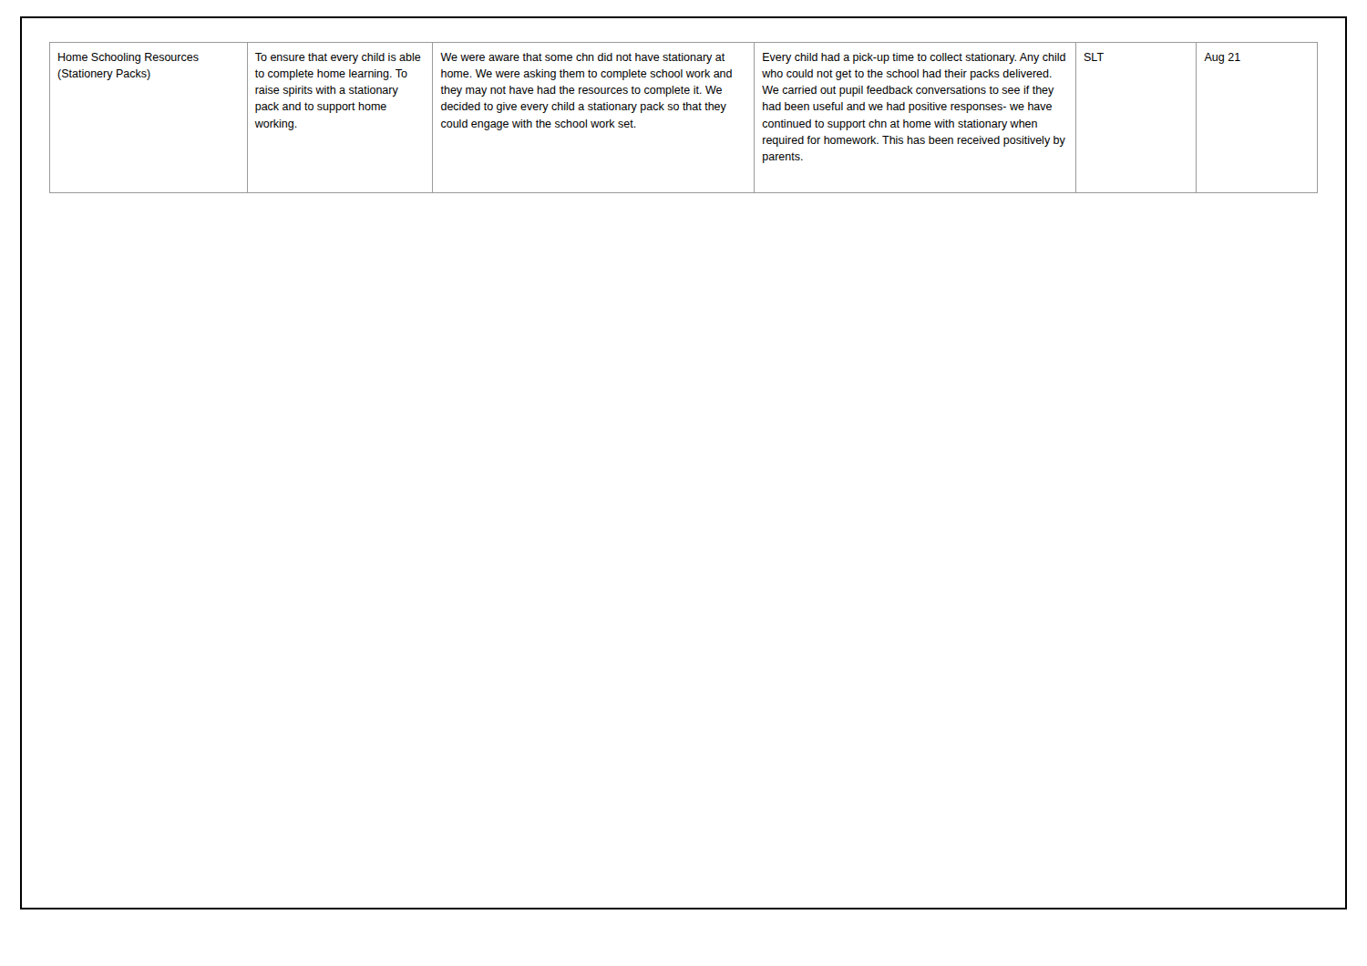| Home Schooling Resources (Stationery Packs) | To ensure that every child is able to complete home learning. To raise spirits with a stationary pack and to support home working. | We were aware that some chn did not have stationary at home. We were asking them to complete school work and they may not have had the resources to complete it. We decided to give every child a stationary pack so that they could engage with the school work set. | Every child had a pick-up time to collect stationary. Any child who could not get to the school had their packs delivered. We carried out pupil feedback conversations to see if they had been useful and we had positive responses- we have continued to support chn at home with stationary when required for homework. This has been received positively by parents. | SLT | Aug 21 |